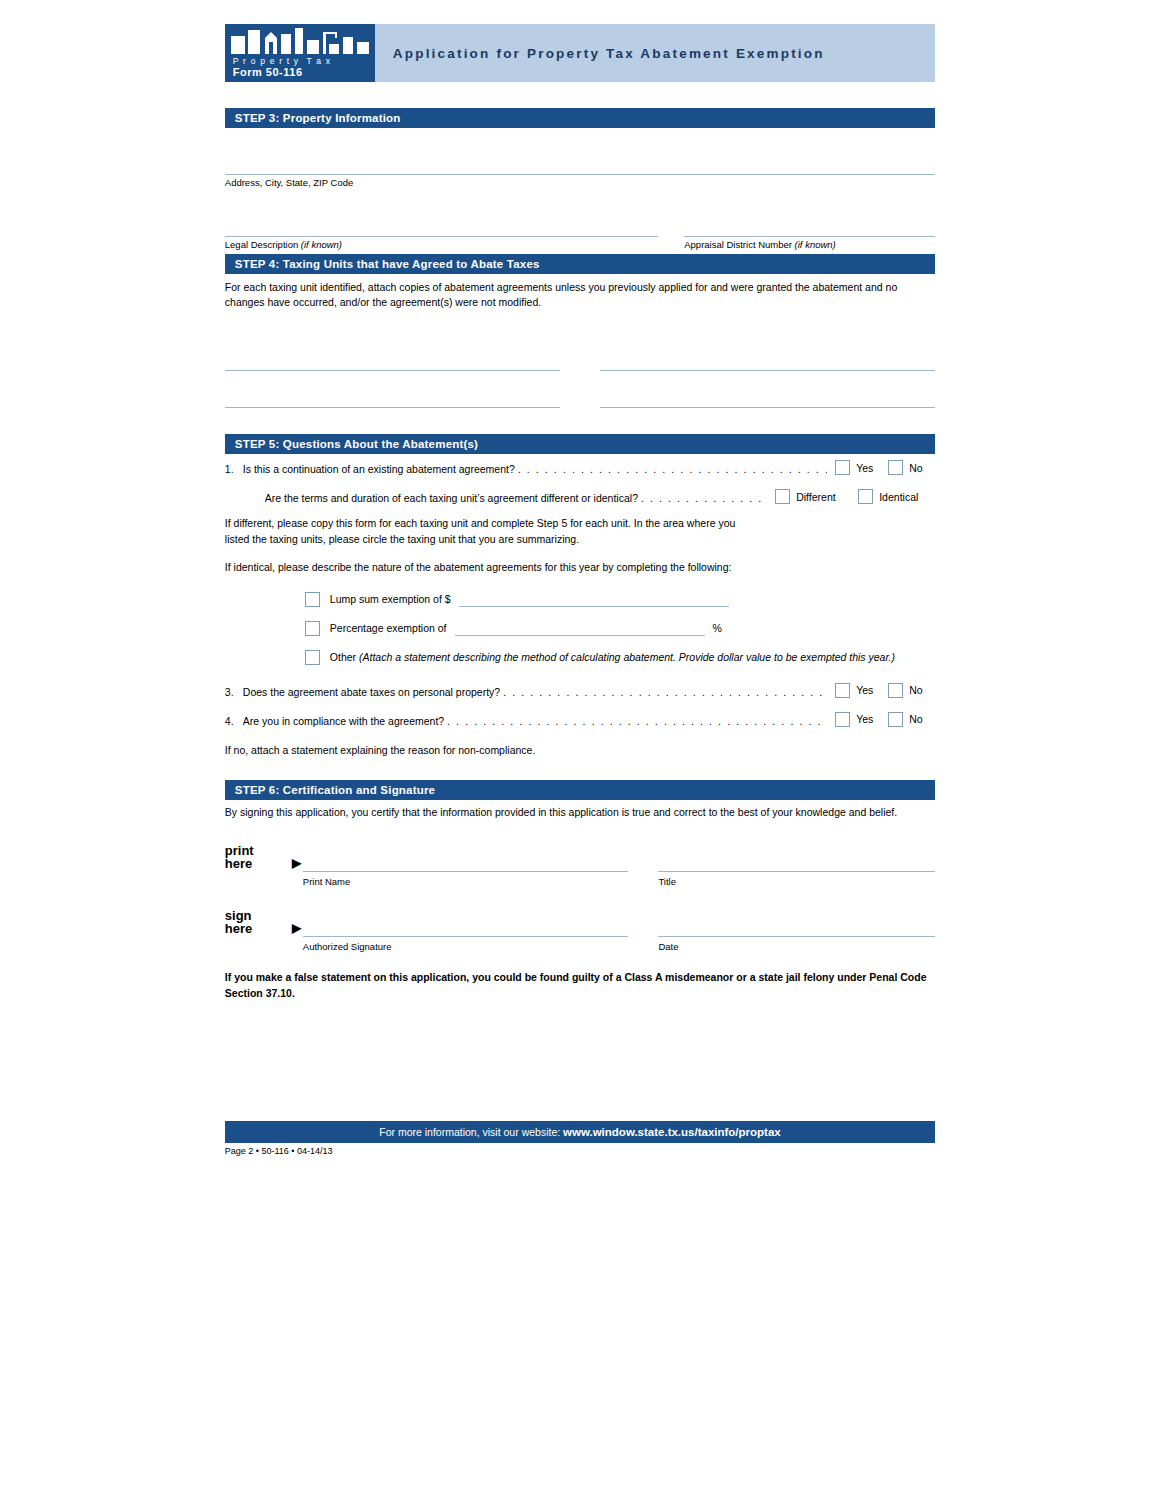P r o p e r t y T a x
Form 50-116
Application for Property Tax Abatement Exemption
STEP 3: Property Information
Address, City, State, ZIP Code
Legal Description (if known)
Appraisal District Number (if known)
STEP 4: Taxing Units that have Agreed to Abate Taxes
For each taxing unit identified, attach copies of abatement agreements unless you previously applied for and were granted the abatement and no changes have occurred, and/or the agreement(s) were not modified.
STEP 5: Questions About the Abatement(s)
1.
Is this a continuation of an existing abatement agreement? . . . . . . . . . . . . . . . . . . . . . . . . . . . . . . . . . . . . . . . . . . . . . . . .
Yes No
Are the terms and duration of each taxing unit’s agreement different or identical? . . . . . . . . . . . . . . . . . . . . . . . . . . .
Different Identical
If different, please copy this form for each taxing unit and complete Step 5 for each unit. In the area where you
listed the taxing units, please circle the taxing unit that you are summarizing.
If identical, please describe the nature of the abatement agreements for this year by completing the following:
Lump sum exemption of $
Percentage exemption of %
Other (Attach a statement describing the method of calculating abatement. Provide dollar value to be exempted this year.)
3.
Does the agreement abate taxes on personal property? . . . . . . . . . . . . . . . . . . . . . . . . . . . . . . . . . . . . . . . . . . . . . . . . . . . . . . .
Yes No
4.
Are you in compliance with the agreement? . . . . . . . . . . . . . . . . . . . . . . . . . . . . . . . . . . . . . . . . . . . . . . . . . . . . . . . . . . . . . . . .
Yes No
If no, attach a statement explaining the reason for non-compliance.
STEP 6: Certification and Signature
By signing this application, you certify that the information provided in this application is true and correct to the best of your knowledge and belief.
print
here▶
Print Name
Title
sign
here▶
Authorized Signature
Date
If you make a false statement on this application, you could be found guilty of a Class A misdemeanor or a state jail felony under Penal Code Section 37.10.
For more information, visit our website: www.window.state.tx.us/taxinfo/proptax
Page 2 • 50-116 • 04-14/13